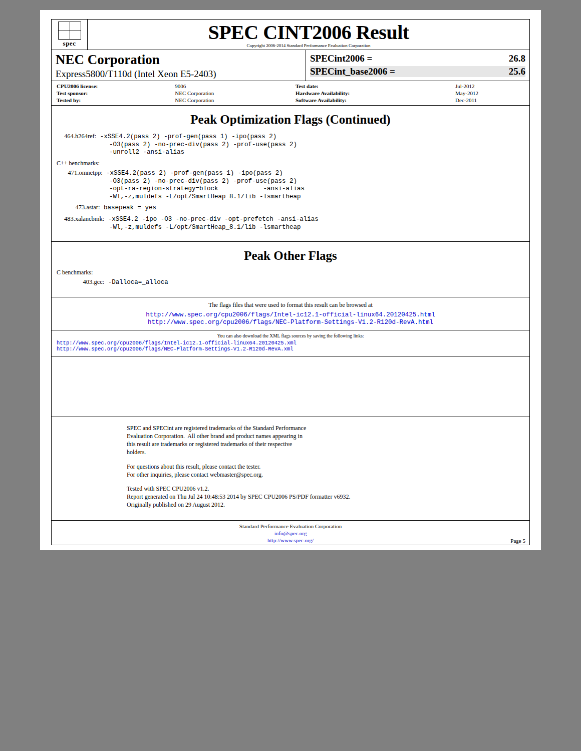spec
SPEC CINT2006 Result
Copyright 2006-2014 Standard Performance Evaluation Corporation
NEC Corporation
Express5800/T110d (Intel Xeon E5-2403)
SPECint2006 = 26.8
SPECint_base2006 = 25.6
| CPU2006 license: | 9006 |
| Test sponsor: | NEC Corporation |
| Tested by: | NEC Corporation |
| Test date: | Jul-2012 |
| Hardware Availability: | May-2012 |
| Software Availability: | Dec-2011 |
Peak Optimization Flags (Continued)
  464.h264ref: -xSSE4.2(pass 2) -prof-gen(pass 1) -ipo(pass 2)
              -O3(pass 2) -no-prec-div(pass 2) -prof-use(pass 2)
              -unroll2 -ansi-alias
C++ benchmarks:
   471.omnetpp: -xSSE4.2(pass 2) -prof-gen(pass 1) -ipo(pass 2)
              -O3(pass 2) -no-prec-div(pass 2) -prof-use(pass 2)
              -opt-ra-region-strategy=block            -ansi-alias
              -Wl,-z,muldefs -L/opt/SmartHeap_8.1/lib -lsmartheap
     473.astar: basepeak = yes
  483.xalancbmk: -xSSE4.2 -ipo -O3 -no-prec-div -opt-prefetch -ansi-alias
              -Wl,-z,muldefs -L/opt/SmartHeap_8.1/lib -lsmartheap
Peak Other Flags
C benchmarks:
       403.gcc: -Dalloca=_alloca
The flags files that were used to format this result can be browsed at
http://www.spec.org/cpu2006/flags/Intel-ic12.1-official-linux64.20120425.html
http://www.spec.org/cpu2006/flags/NEC-Platform-Settings-V1.2-R120d-RevA.html
You can also download the XML flags sources by saving the following links:
http://www.spec.org/cpu2006/flags/Intel-ic12.1-official-linux64.20120425.xml http://www.spec.org/cpu2006/flags/NEC-Platform-Settings-V1.2-R120d-RevA.xml
SPEC and SPECint are registered trademarks of the Standard Performance
Evaluation Corporation. All other brand and product names appearing in
this result are trademarks or registered trademarks of their respective
holders.
For questions about this result, please contact the tester.
For other inquiries, please contact webmaster@spec.org.
Tested with SPEC CPU2006 v1.2.
Report generated on Thu Jul 24 10:48:53 2014 by SPEC CPU2006 PS/PDF formatter v6932.
Originally published on 29 August 2012.
Standard Performance Evaluation Corporation
info@spec.org
http://www.spec.org/
Page 5